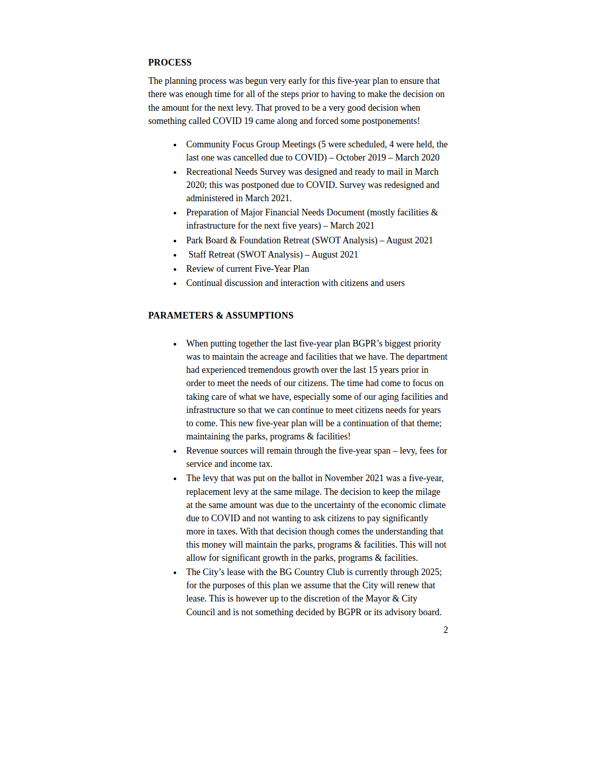PROCESS
The planning process was begun very early for this five-year plan to ensure that there was enough time for all of the steps prior to having to make the decision on the amount for the next levy. That proved to be a very good decision when something called COVID 19 came along and forced some postponements!
Community Focus Group Meetings (5 were scheduled, 4 were held, the last one was cancelled due to COVID) – October 2019 – March 2020
Recreational Needs Survey was designed and ready to mail in March 2020; this was postponed due to COVID. Survey was redesigned and administered in March 2021.
Preparation of Major Financial Needs Document (mostly facilities & infrastructure for the next five years) – March 2021
Park Board & Foundation Retreat (SWOT Analysis) – August 2021
Staff Retreat (SWOT Analysis) – August 2021
Review of current Five-Year Plan
Continual discussion and interaction with citizens and users
PARAMETERS & ASSUMPTIONS
When putting together the last five-year plan BGPR’s biggest priority was to maintain the acreage and facilities that we have. The department had experienced tremendous growth over the last 15 years prior in order to meet the needs of our citizens. The time had come to focus on taking care of what we have, especially some of our aging facilities and infrastructure so that we can continue to meet citizens needs for years to come. This new five-year plan will be a continuation of that theme; maintaining the parks, programs & facilities!
Revenue sources will remain through the five-year span – levy, fees for service and income tax.
The levy that was put on the ballot in November 2021 was a five-year, replacement levy at the same milage. The decision to keep the milage at the same amount was due to the uncertainty of the economic climate due to COVID and not wanting to ask citizens to pay significantly more in taxes. With that decision though comes the understanding that this money will maintain the parks, programs & facilities. This will not allow for significant growth in the parks, programs & facilities.
The City’s lease with the BG Country Club is currently through 2025; for the purposes of this plan we assume that the City will renew that lease. This is however up to the discretion of the Mayor & City Council and is not something decided by BGPR or its advisory board.
2